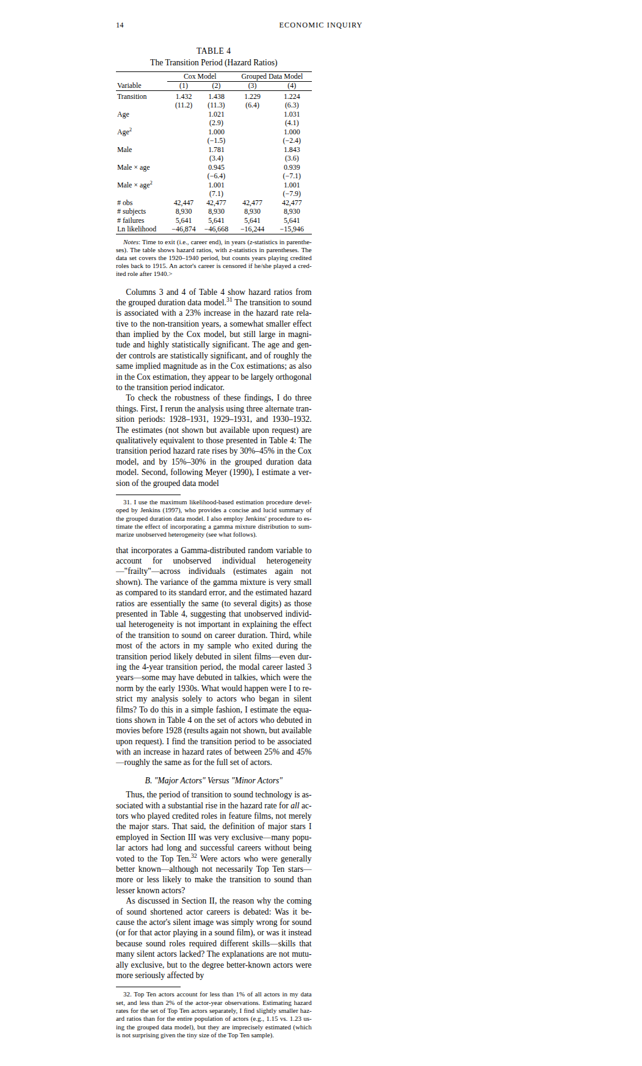14 Economic Inquiry
TABLE 4
The Transition Period (Hazard Ratios)
| Variable | Cox Model | Grouped Data Model |
| --- | --- | --- |
| (1) | (2) | (3) | (4) |
| Transition | 1.432 | 1.438 | 1.229 | 1.224 |
| | (11.2) | (11.3) | (6.4) | (6.3) |
| Age | | 1.021 | | 1.031 |
| | | (2.9) | | (4.1) |
| Age 2 | | 1.000 | | 1.000 |
| | | (−1.5) | | (−2.4) |
| Male | | 1.781 | | 1.843 |
| | | (3.4) | | (3.6) |
| Male × age | | 0.945 | | 0.939 |
| | | (−6.4) | | (−7.1) |
| Male × age 2 | | 1.001 | | 1.001 |
| | | (7.1) | | (−7.9) |
| # obs | 42,447 | 42,477 | 42,477 | 42,477 |
| # subjects | 8,930 | 8,930 | 8,930 | 8,930 |
| # failures | 5,641 | 5,641 | 5,641 | 5,641 |
| Ln likelihood | −46,874 | −46,668 | −16,244 | −15,946 |
Notes: Time to exit (i.e., career end), in years (z-statistics in parentheses). The table shows hazard ratios, with z-statistics in parentheses. The data set covers the 1920–1940 period, but counts years playing credited roles back to 1915. An actor's career is censored if he/she played a credited role after 1940.>
Columns 3 and 4 of Table 4 show hazard ratios from the grouped duration data model.31 The transition to sound is associated with a 23% increase in the hazard rate relative to the non-transition years, a somewhat smaller effect than implied by the Cox model, but still large in magnitude and highly statistically significant. The age and gender controls are statistically significant, and of roughly the same implied magnitude as in the Cox estimations; as also in the Cox estimation, they appear to be largely orthogonal to the transition period indicator.
To check the robustness of these findings, I do three things. First, I rerun the analysis using three alternate transition periods: 1928–1931, 1929–1931, and 1930–1932. The estimates (not shown but available upon request) are qualitatively equivalent to those presented in Table 4: The transition period hazard rate rises by 30%–45% in the Cox model, and by 15%–30% in the grouped duration data model. Second, following Meyer (1990), I estimate a version of the grouped data model
31. I use the maximum likelihood-based estimation procedure developed by Jenkins (1997), who provides a concise and lucid summary of the grouped duration data model. I also employ Jenkins' procedure to estimate the effect of incorporating a gamma mixture distribution to summarize unobserved heterogeneity (see what follows).
that incorporates a Gamma-distributed random variable to account for unobserved individual heterogeneity—"frailty"—across individuals (estimates again not shown). The variance of the gamma mixture is very small as compared to its standard error, and the estimated hazard ratios are essentially the same (to several digits) as those presented in Table 4, suggesting that unobserved individual heterogeneity is not important in explaining the effect of the transition to sound on career duration. Third, while most of the actors in my sample who exited during the transition period likely debuted in silent films—even during the 4-year transition period, the modal career lasted 3 years—some may have debuted in talkies, which were the norm by the early 1930s. What would happen were I to restrict my analysis solely to actors who began in silent films? To do this in a simple fashion, I estimate the equations shown in Table 4 on the set of actors who debuted in movies before 1928 (results again not shown, but available upon request). I find the transition period to be associated with an increase in hazard rates of between 25% and 45%—roughly the same as for the full set of actors.
B. "Major Actors" Versus "Minor Actors"
Thus, the period of transition to sound technology is associated with a substantial rise in the hazard rate for all actors who played credited roles in feature films, not merely the major stars. That said, the definition of major stars I employed in Section III was very exclusive—many popular actors had long and successful careers without being voted to the Top Ten.32 Were actors who were generally better known—although not necessarily Top Ten stars—more or less likely to make the transition to sound than lesser known actors?
As discussed in Section II, the reason why the coming of sound shortened actor careers is debated: Was it because the actor's silent image was simply wrong for sound (or for that actor playing in a sound film), or was it instead because sound roles required different skills—skills that many silent actors lacked? The explanations are not mutually exclusive, but to the degree better-known actors were more seriously affected by
32. Top Ten actors account for less than 1% of all actors in my data set, and less than 2% of the actor-year observations. Estimating hazard rates for the set of Top Ten actors separately, I find slightly smaller hazard ratios than for the entire population of actors (e.g., 1.15 vs. 1.23 using the grouped data model), but they are imprecisely estimated (which is not surprising given the tiny size of the Top Ten sample).